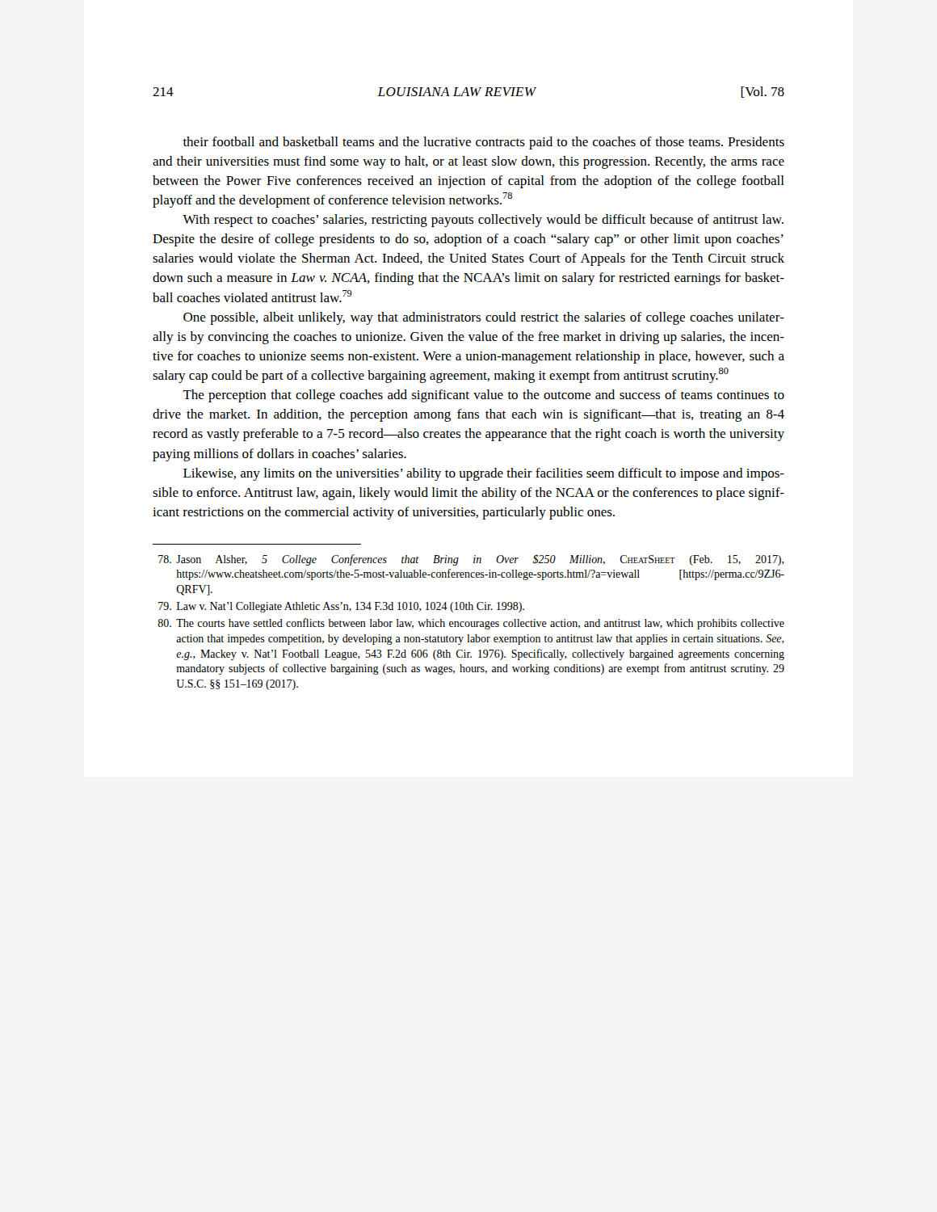214 LOUISIANA LAW REVIEW [Vol. 78
their football and basketball teams and the lucrative contracts paid to the coaches of those teams. Presidents and their universities must find some way to halt, or at least slow down, this progression. Recently, the arms race between the Power Five conferences received an injection of capital from the adoption of the college football playoff and the development of conference television networks.78
With respect to coaches’ salaries, restricting payouts collectively would be difficult because of antitrust law. Despite the desire of college presidents to do so, adoption of a coach “salary cap” or other limit upon coaches’ salaries would violate the Sherman Act. Indeed, the United States Court of Appeals for the Tenth Circuit struck down such a measure in Law v. NCAA, finding that the NCAA’s limit on salary for restricted earnings for basketball coaches violated antitrust law.79
One possible, albeit unlikely, way that administrators could restrict the salaries of college coaches unilaterally is by convincing the coaches to unionize. Given the value of the free market in driving up salaries, the incentive for coaches to unionize seems non-existent. Were a union-management relationship in place, however, such a salary cap could be part of a collective bargaining agreement, making it exempt from antitrust scrutiny.80
The perception that college coaches add significant value to the outcome and success of teams continues to drive the market. In addition, the perception among fans that each win is significant—that is, treating an 8-4 record as vastly preferable to a 7-5 record—also creates the appearance that the right coach is worth the university paying millions of dollars in coaches’ salaries.
Likewise, any limits on the universities’ ability to upgrade their facilities seem difficult to impose and impossible to enforce. Antitrust law, again, likely would limit the ability of the NCAA or the conferences to place significant restrictions on the commercial activity of universities, particularly public ones.
78. Jason Alsher, 5 College Conferences that Bring in Over $250 Million, CheatSheet (Feb. 15, 2017), https://www.cheatsheet.com/sports/the-5-most-valuable-conferences-in-college-sports.html/?a=viewall [https://perma.cc/9ZJ6-QRFV].
79. Law v. Nat’l Collegiate Athletic Ass’n, 134 F.3d 1010, 1024 (10th Cir. 1998).
80. The courts have settled conflicts between labor law, which encourages collective action, and antitrust law, which prohibits collective action that impedes competition, by developing a non-statutory labor exemption to antitrust law that applies in certain situations. See, e.g., Mackey v. Nat’l Football League, 543 F.2d 606 (8th Cir. 1976). Specifically, collectively bargained agreements concerning mandatory subjects of collective bargaining (such as wages, hours, and working conditions) are exempt from antitrust scrutiny. 29 U.S.C. §§ 151–169 (2017).